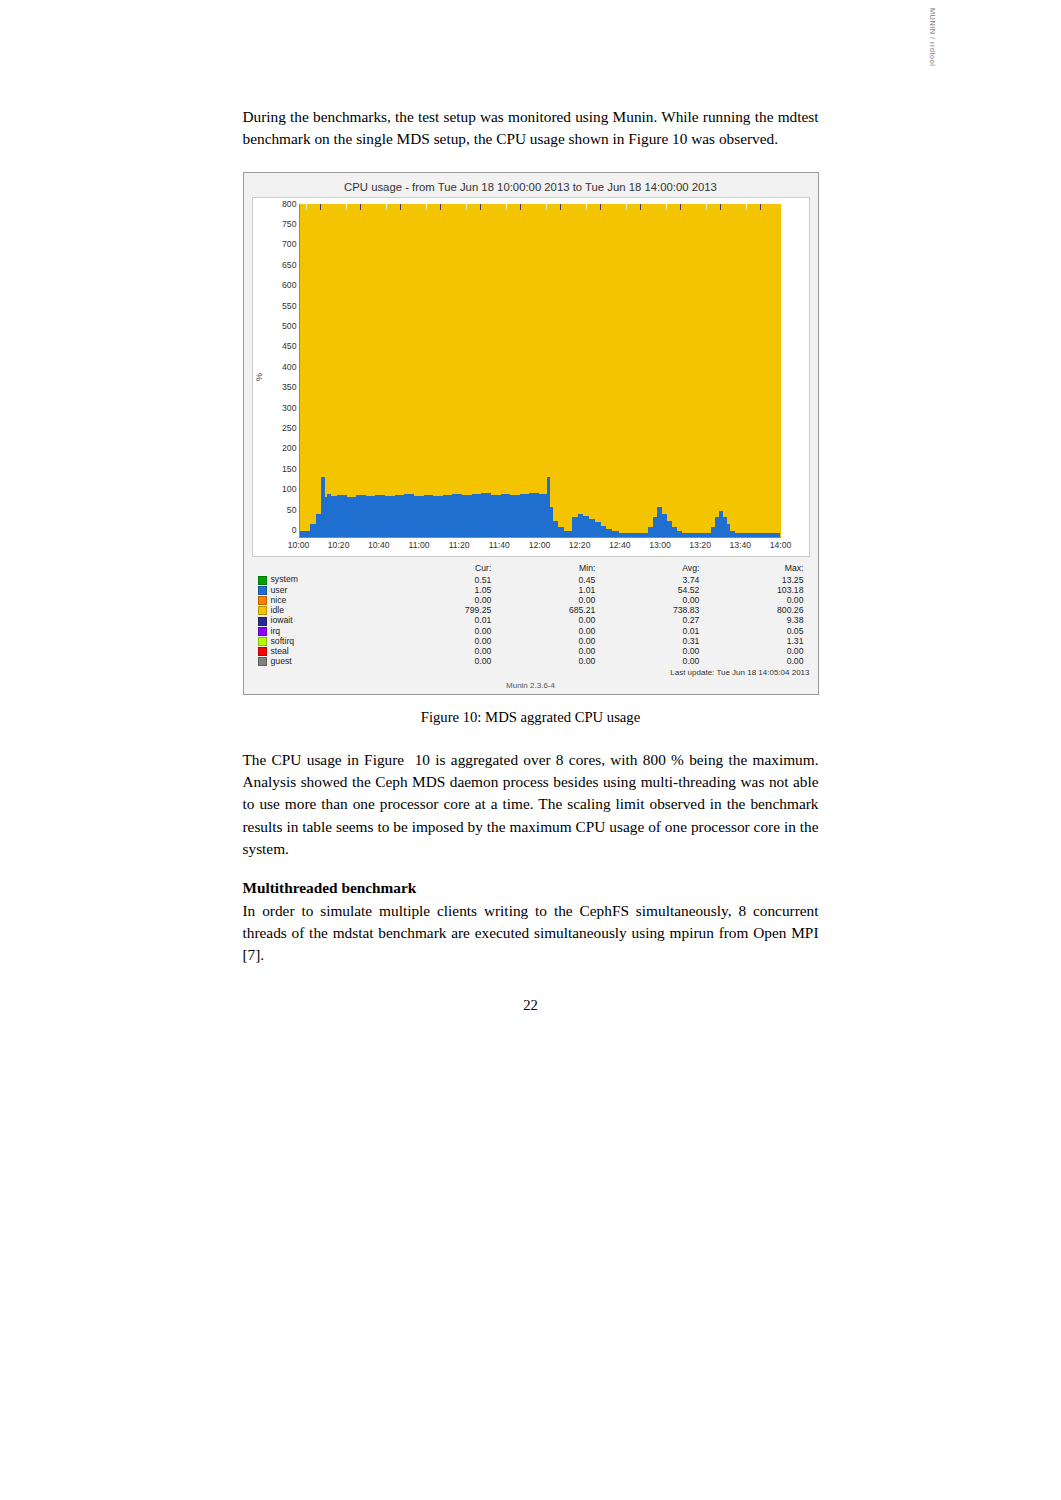During the benchmarks, the test setup was monitored using Munin. While running the mdtest benchmark on the single MDS setup, the CPU usage shown in Figure 10 was observed.
MUNIN / rrdtool
CPU usage - from Tue Jun 18 10:00:00 2013 to Tue Jun 18 14:00:00 2013
%
800 750 700 650 600 550 500 450 400 350 300 250 200 150 100 50 0
10:00 10:20 10:40 11:00 11:20 11:40 12:00 12:20 12:40 13:00 13:20 13:40 14:00
| | Cur: | Min: | Avg: | Max: |
| --- | --- | --- | --- | --- |
| system | 0.51 | 0.45 | 3.74 | 13.25 |
| user | 1.05 | 1.01 | 54.52 | 103.18 |
| nice | 0.00 | 0.00 | 0.00 | 0.00 |
| idle | 799.25 | 685.21 | 738.83 | 800.26 |
| iowait | 0.01 | 0.00 | 0.27 | 9.38 |
| irq | 0.00 | 0.00 | 0.01 | 0.05 |
| softirq | 0.00 | 0.00 | 0.31 | 1.31 |
| steal | 0.00 | 0.00 | 0.00 | 0.00 |
| guest | 0.00 | 0.00 | 0.00 | 0.00 |
Last update: Tue Jun 18 14:05:04 2013
Munin 2.3.6-4
Figure 10: MDS aggrated CPU usage
The CPU usage in Figure 10 is aggregated over 8 cores, with 800 % being the maximum. Analysis showed the Ceph MDS daemon process besides using multi-threading was not able to use more than one processor core at a time. The scaling limit observed in the benchmark results in table seems to be imposed by the maximum CPU usage of one processor core in the system.
Multithreaded benchmark
In order to simulate multiple clients writing to the CephFS simultaneously, 8 concurrent threads of the mdstat benchmark are executed simultaneously using mpirun from Open MPI [7].
22